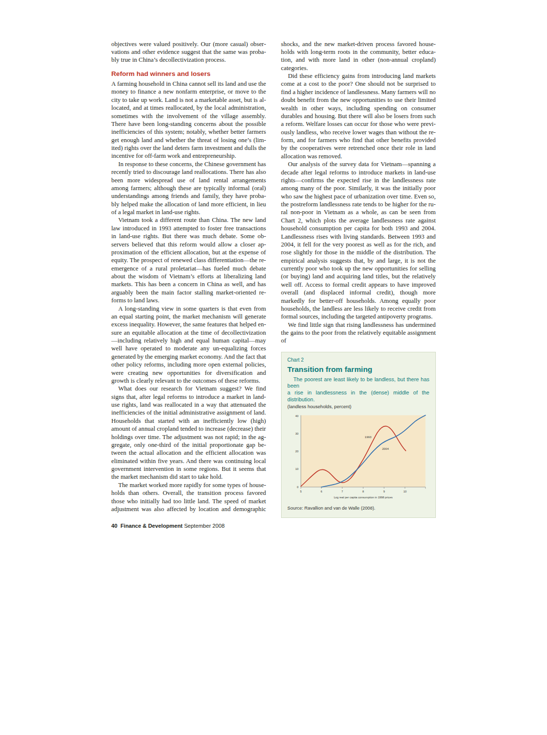objectives were valued positively. Our (more casual) observations and other evidence suggest that the same was probably true in China’s decollectivization process.
Reform had winners and losers
A farming household in China cannot sell its land and use the money to finance a new nonfarm enterprise, or move to the city to take up work. Land is not a marketable asset, but is allocated, and at times reallocated, by the local administration, sometimes with the involvement of the village assembly. There have been long-standing concerns about the possible inefficiencies of this system; notably, whether better farmers get enough land and whether the threat of losing one’s (limited) rights over the land deters farm investment and dulls the incentive for off-farm work and entrepreneurship.
In response to these concerns, the Chinese government has recently tried to discourage land reallocations. There has also been more widespread use of land rental arrangements among farmers; although these are typically informal (oral) understandings among friends and family, they have probably helped make the allocation of land more efficient, in lieu of a legal market in land-use rights.
Vietnam took a different route than China. The new land law introduced in 1993 attempted to foster free transactions in land-use rights. But there was much debate. Some observers believed that this reform would allow a closer approximation of the efficient allocation, but at the expense of equity. The prospect of renewed class differentiation—the re-emergence of a rural proletariat—has fueled much debate about the wisdom of Vietnam’s efforts at liberalizing land markets. This has been a concern in China as well, and has arguably been the main factor stalling market-oriented reforms to land laws.
A long-standing view in some quarters is that even from an equal starting point, the market mechanism will generate excess inequality. However, the same features that helped ensure an equitable allocation at the time of decollectivization—including relatively high and equal human capital—may well have operated to moderate any un-equalizing forces generated by the emerging market economy. And the fact that other policy reforms, including more open external policies, were creating new opportunities for diversification and growth is clearly relevant to the outcomes of these reforms.
What does our research for Vietnam suggest? We find signs that, after legal reforms to introduce a market in land-use rights, land was reallocated in a way that attenuated the inefficiencies of the initial administrative assignment of land. Households that started with an inefficiently low (high) amount of annual cropland tended to increase (decrease) their holdings over time. The adjustment was not rapid; in the aggregate, only one-third of the initial proportionate gap between the actual allocation and the efficient allocation was eliminated within five years. And there was continuing local government intervention in some regions. But it seems that the market mechanism did start to take hold.
The market worked more rapidly for some types of households than others. Overall, the transition process favored those who initially had too little land. The speed of market adjustment was also affected by location and demographic shocks, and the new market-driven process favored households with long-term roots in the community, better education, and with more land in other (non-annual cropland) categories.
Did these efficiency gains from introducing land markets come at a cost to the poor? One should not be surprised to find a higher incidence of landlessness. Many farmers will no doubt benefit from the new opportunities to use their limited wealth in other ways, including spending on consumer durables and housing. But there will also be losers from such a reform. Welfare losses can occur for those who were previously landless, who receive lower wages than without the reform, and for farmers who find that other benefits provided by the cooperatives were retrenched once their role in land allocation was removed.
Our analysis of the survey data for Vietnam—spanning a decade after legal reforms to introduce markets in land-use rights—confirms the expected rise in the landlessness rate among many of the poor. Similarly, it was the initially poor who saw the highest pace of urbanization over time. Even so, the postreform landlessness rate tends to be higher for the rural non-poor in Vietnam as a whole, as can be seen from Chart 2, which plots the average landlessness rate against household consumption per capita for both 1993 and 2004. Landlessness rises with living standards. Between 1993 and 2004, it fell for the very poorest as well as for the rich, and rose slightly for those in the middle of the distribution. The empirical analysis suggests that, by and large, it is not the currently poor who took up the new opportunities for selling (or buying) land and acquiring land titles, but the relatively well off. Access to formal credit appears to have improved overall (and displaced informal credit), though more markedly for better-off households. Among equally poor households, the landless are less likely to receive credit from formal sources, including the targeted antipoverty programs.
We find little sign that rising landlessness has undermined the gains to the poor from the relatively equitable assignment of
Chart 2
Transition from farming
The poorest are least likely to be landless, but there has been
a rise in landlessness in the (dense) middle of the distribution.
(landless households, percent)
40 30 20 10 0 5 6 7 8 9 10 Log real per capita consumption in 1998 prices 1993 2004
Source: Ravallion and van de Walle (2008).
40 Finance & Development September 2008